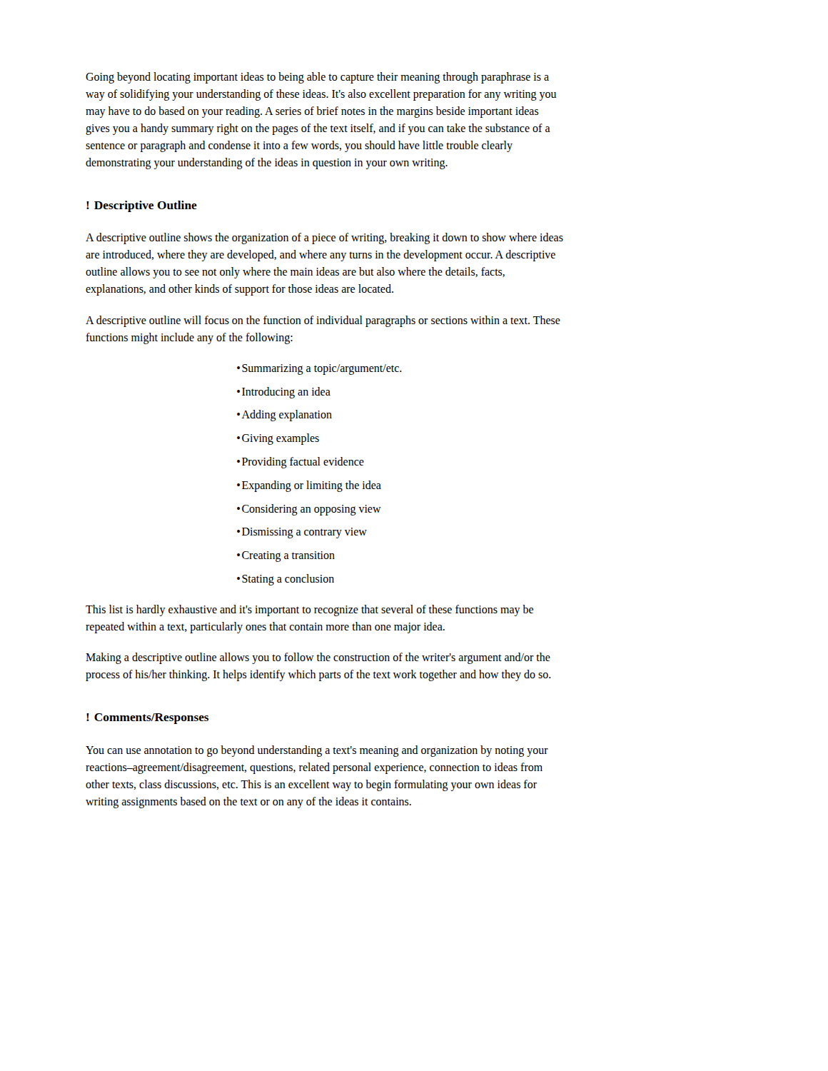Going beyond locating important ideas to being able to capture their meaning through paraphrase is a way of solidifying your understanding of these ideas. It's also excellent preparation for any writing you may have to do based on your reading. A series of brief notes in the margins beside important ideas gives you a handy summary right on the pages of the text itself, and if you can take the substance of a sentence or paragraph and condense it into a few words, you should have little trouble clearly demonstrating your understanding of the ideas in question in your own writing.
!Descriptive Outline
A descriptive outline shows the organization of a piece of writing, breaking it down to show where ideas are introduced, where they are developed, and where any turns in the development occur. A descriptive outline allows you to see not only where the main ideas are but also where the details, facts, explanations, and other kinds of support for those ideas are located.
A descriptive outline will focus on the function of individual paragraphs or sections within a text. These functions might include any of the following:
Summarizing a topic/argument/etc.
Introducing an idea
Adding explanation
Giving examples
Providing factual evidence
Expanding or limiting the idea
Considering an opposing view
Dismissing a contrary view
Creating a transition
Stating a conclusion
This list is hardly exhaustive and it's important to recognize that several of these functions may be repeated within a text, particularly ones that contain more than one major idea.
Making a descriptive outline allows you to follow the construction of the writer's argument and/or the process of his/her thinking. It helps identify which parts of the text work together and how they do so.
!Comments/Responses
You can use annotation to go beyond understanding a text's meaning and organization by noting your reactions–agreement/disagreement, questions, related personal experience, connection to ideas from other texts, class discussions, etc. This is an excellent way to begin formulating your own ideas for writing assignments based on the text or on any of the ideas it contains.